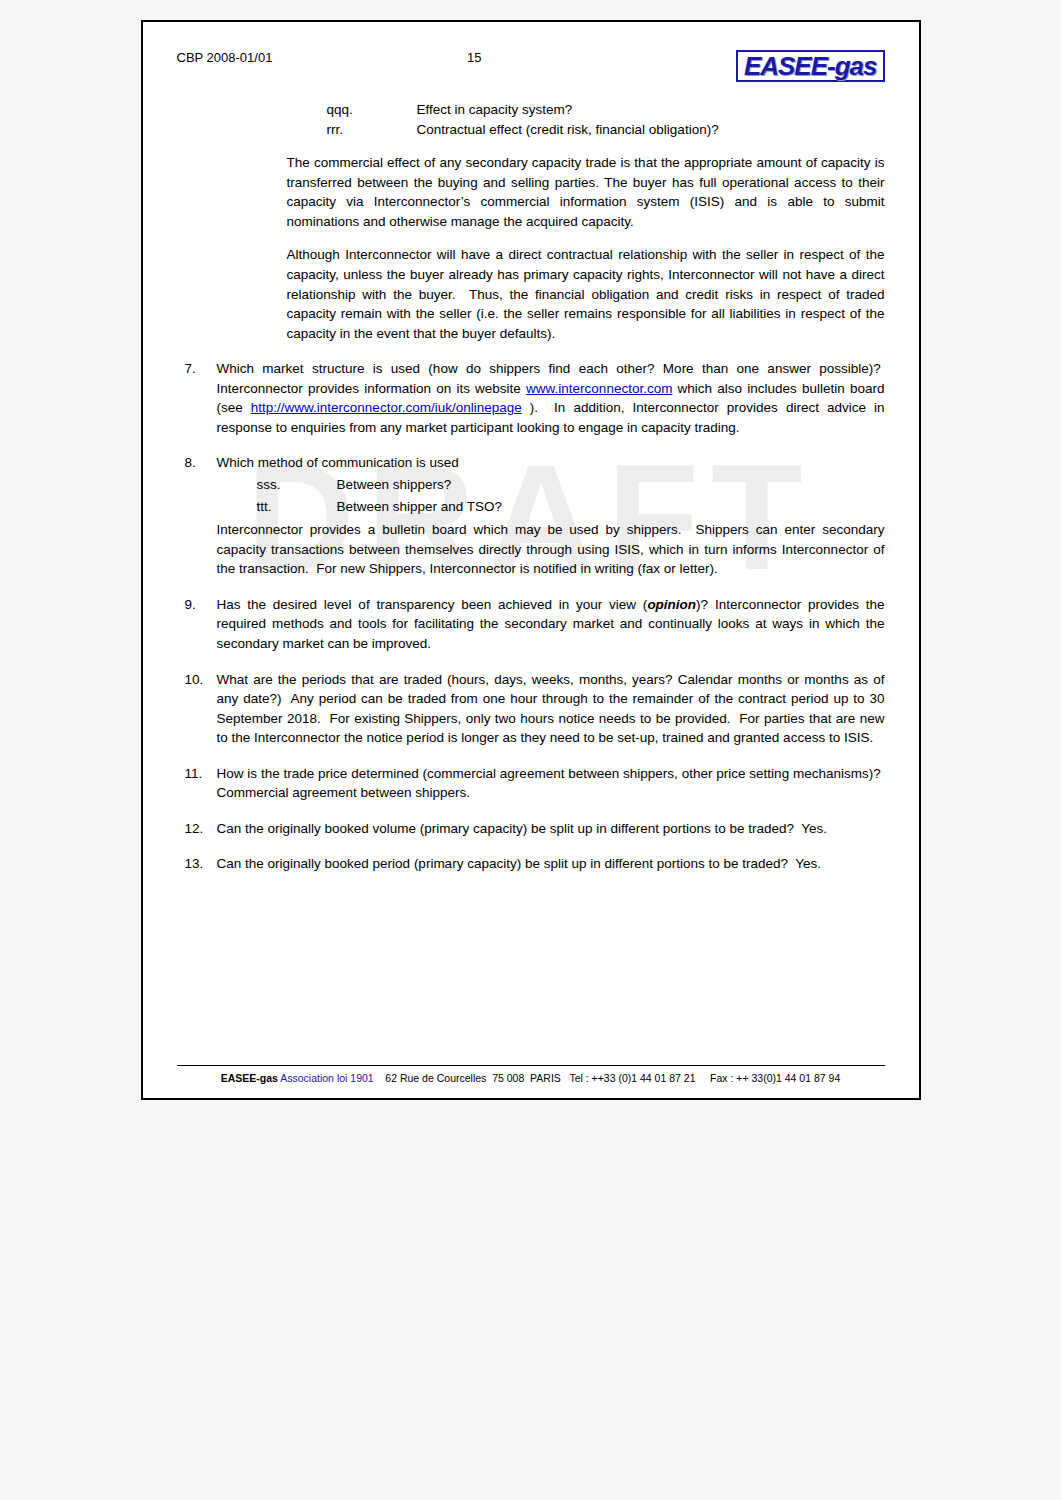DRAFT
CBP 2008-01/01
15
EASEE-gas
qqq. Effect in capacity system?
rrr. Contractual effect (credit risk, financial obligation)?
The commercial effect of any secondary capacity trade is that the appropriate amount of capacity is transferred between the buying and selling parties. The buyer has full operational access to their capacity via Interconnector’s commercial information system (ISIS) and is able to submit nominations and otherwise manage the acquired capacity.
Although Interconnector will have a direct contractual relationship with the seller in respect of the capacity, unless the buyer already has primary capacity rights, Interconnector will not have a direct relationship with the buyer. Thus, the financial obligation and credit risks in respect of traded capacity remain with the seller (i.e. the seller remains responsible for all liabilities in respect of the capacity in the event that the buyer defaults).
Which market structure is used (how do shippers find each other? More than one answer possible)? Interconnector provides information on its website www.interconnector.com which also includes bulletin board (see http://www.interconnector.com/iuk/onlinepage ). In addition, Interconnector provides direct advice in response to enquiries from any market participant looking to engage in capacity trading.
Which method of communication is used
sss. Between shippers?
ttt. Between shipper and TSO?
Interconnector provides a bulletin board which may be used by shippers. Shippers can enter secondary capacity transactions between themselves directly through using ISIS, which in turn informs Interconnector of the transaction. For new Shippers, Interconnector is notified in writing (fax or letter).
Has the desired level of transparency been achieved in your view (opinion)? Interconnector provides the required methods and tools for facilitating the secondary market and continually looks at ways in which the secondary market can be improved.
What are the periods that are traded (hours, days, weeks, months, years? Calendar months or months as of any date?) Any period can be traded from one hour through to the remainder of the contract period up to 30 September 2018. For existing Shippers, only two hours notice needs to be provided. For parties that are new to the Interconnector the notice period is longer as they need to be set-up, trained and granted access to ISIS.
How is the trade price determined (commercial agreement between shippers, other price setting mechanisms)? Commercial agreement between shippers.
Can the originally booked volume (primary capacity) be split up in different portions to be traded? Yes.
Can the originally booked period (primary capacity) be split up in different portions to be traded? Yes.
EASEE-gas Association loi 1901 62 Rue de Courcelles 75 008 PARIS Tel : ++33 (0)1 44 01 87 21 Fax : ++ 33(0)1 44 01 87 94